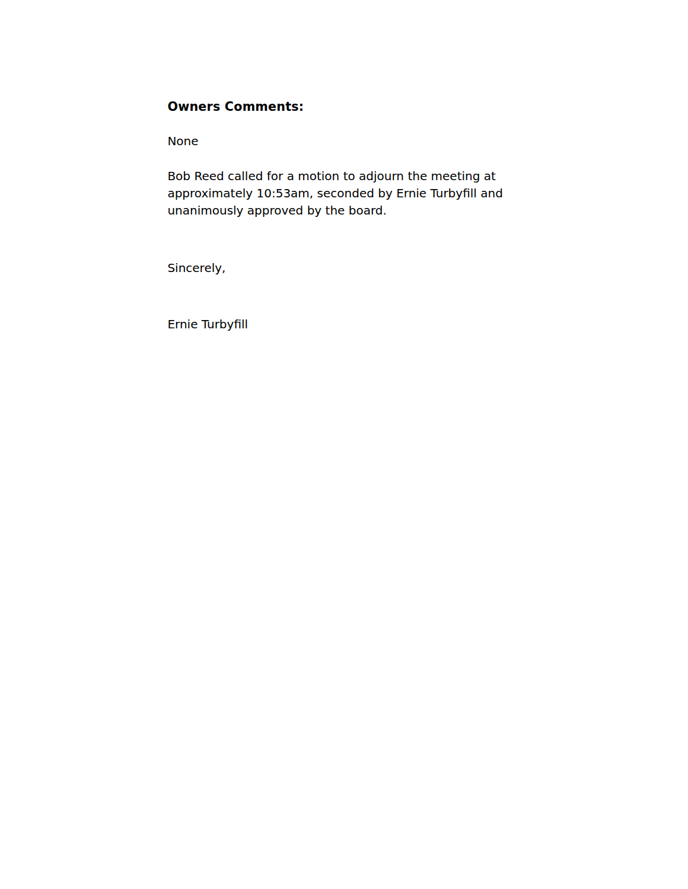Owners Comments:
None
Bob Reed called for a motion to adjourn the meeting at approximately 10:53am, seconded by Ernie Turbyfill and unanimously approved by the board.
Sincerely,
Ernie Turbyfill